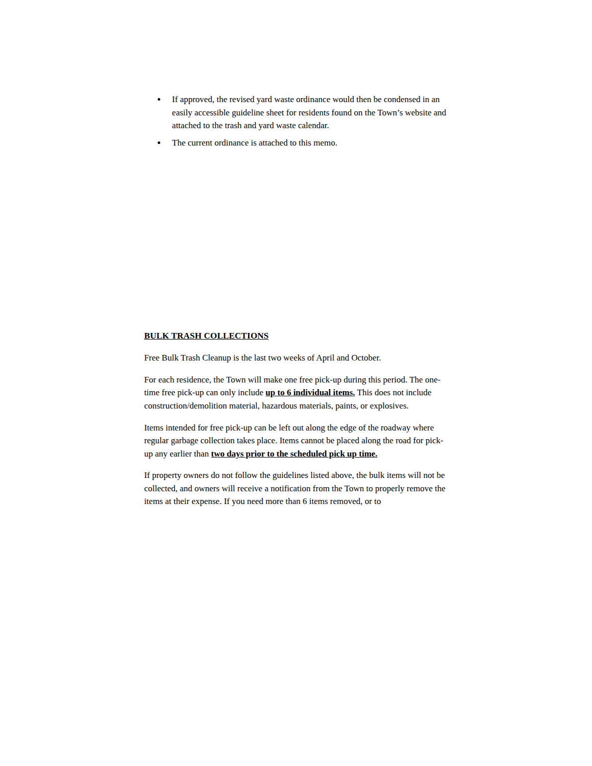If approved, the revised yard waste ordinance would then be condensed in an easily accessible guideline sheet for residents found on the Town’s website and attached to the trash and yard waste calendar.
The current ordinance is attached to this memo.
BULK TRASH COLLECTIONS
Free Bulk Trash Cleanup is the last two weeks of April and October.
For each residence, the Town will make one free pick-up during this period. The one-time free pick-up can only include up to 6 individual items. This does not include construction/demolition material, hazardous materials, paints, or explosives.
Items intended for free pick-up can be left out along the edge of the roadway where regular garbage collection takes place. Items cannot be placed along the road for pick-up any earlier than two days prior to the scheduled pick up time.
If property owners do not follow the guidelines listed above, the bulk items will not be collected, and owners will receive a notification from the Town to properly remove the items at their expense. If you need more than 6 items removed, or to